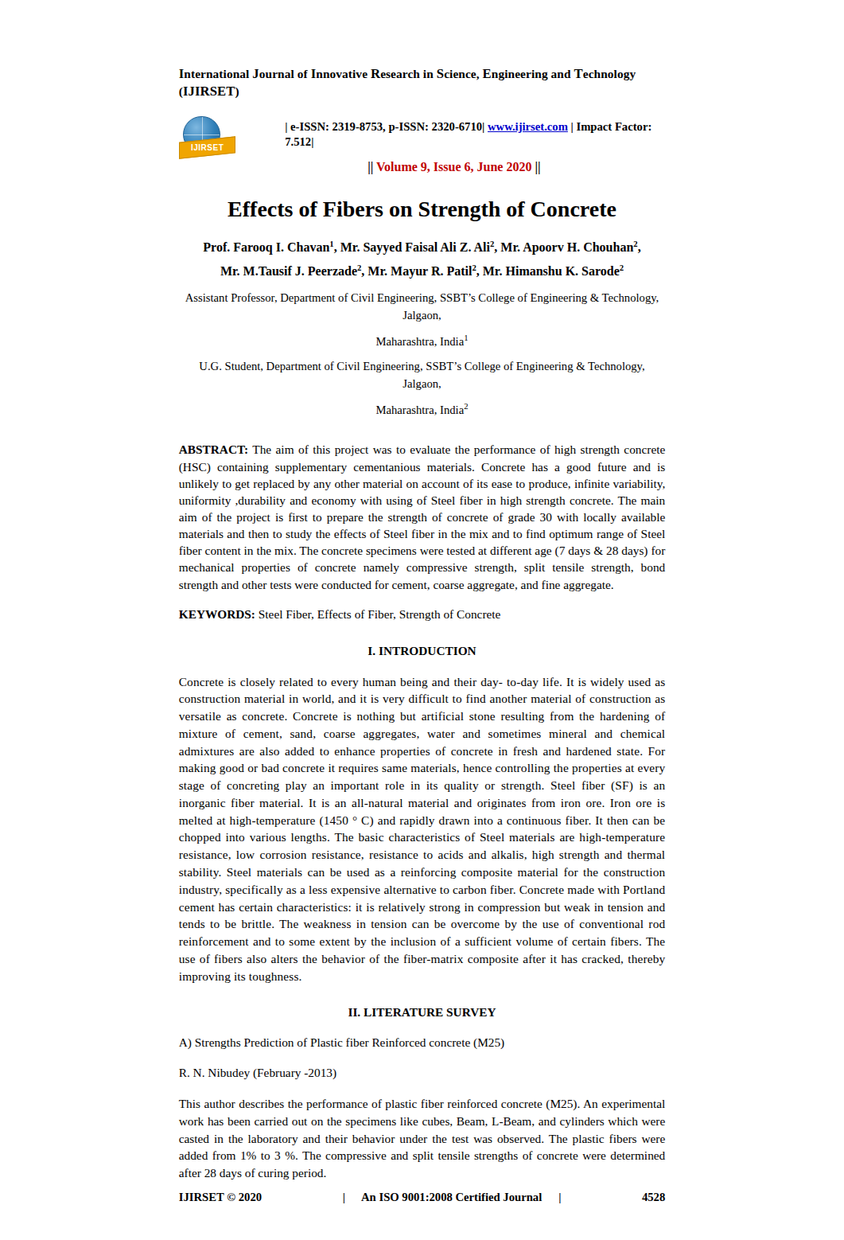International Journal of Innovative Research in Science, Engineering and Technology (IJIRSET)
IJIRSET
| e-ISSN: 2319-8753, p-ISSN: 2320-6710| www.ijirset.com | Impact Factor: 7.512|
|| Volume 9, Issue 6, June 2020 ||
Effects of Fibers on Strength of Concrete
Prof. Farooq I. Chavan1, Mr. Sayyed Faisal Ali Z. Ali2, Mr. Apoorv H. Chouhan2,
Mr. M.Tausif J. Peerzade2, Mr. Mayur R. Patil2, Mr. Himanshu K. Sarode2
Assistant Professor, Department of Civil Engineering, SSBT’s College of Engineering & Technology, Jalgaon,
Maharashtra, India1
U.G. Student, Department of Civil Engineering, SSBT’s College of Engineering & Technology, Jalgaon,
Maharashtra, India2
ABSTRACT: The aim of this project was to evaluate the performance of high strength concrete (HSC) containing supplementary cementanious materials. Concrete has a good future and is unlikely to get replaced by any other material on account of its ease to produce, infinite variability, uniformity ,durability and economy with using of Steel fiber in high strength concrete. The main aim of the project is first to prepare the strength of concrete of grade 30 with locally available materials and then to study the effects of Steel fiber in the mix and to find optimum range of Steel fiber content in the mix. The concrete specimens were tested at different age (7 days & 28 days) for mechanical properties of concrete namely compressive strength, split tensile strength, bond strength and other tests were conducted for cement, coarse aggregate, and fine aggregate.
KEYWORDS: Steel Fiber, Effects of Fiber, Strength of Concrete
I. INTRODUCTION
Concrete is closely related to every human being and their day- to-day life. It is widely used as construction material in world, and it is very difficult to find another material of construction as versatile as concrete. Concrete is nothing but artificial stone resulting from the hardening of mixture of cement, sand, coarse aggregates, water and sometimes mineral and chemical admixtures are also added to enhance properties of concrete in fresh and hardened state. For making good or bad concrete it requires same materials, hence controlling the properties at every stage of concreting play an important role in its quality or strength. Steel fiber (SF) is an inorganic fiber material. It is an all-natural material and originates from iron ore. Iron ore is melted at high-temperature (1450 ° C) and rapidly drawn into a continuous fiber. It then can be chopped into various lengths. The basic characteristics of Steel materials are high-temperature resistance, low corrosion resistance, resistance to acids and alkalis, high strength and thermal stability. Steel materials can be used as a reinforcing composite material for the construction industry, specifically as a less expensive alternative to carbon fiber. Concrete made with Portland cement has certain characteristics: it is relatively strong in compression but weak in tension and tends to be brittle. The weakness in tension can be overcome by the use of conventional rod reinforcement and to some extent by the inclusion of a sufficient volume of certain fibers. The use of fibers also alters the behavior of the fiber-matrix composite after it has cracked, thereby improving its toughness.
II. LITERATURE SURVEY
A) Strengths Prediction of Plastic fiber Reinforced concrete (M25)
R. N. Nibudey (February -2013)
This author describes the performance of plastic fiber reinforced concrete (M25). An experimental work has been carried out on the specimens like cubes, Beam, L-Beam, and cylinders which were casted in the laboratory and their behavior under the test was observed. The plastic fibers were added from 1% to 3 %. The compressive and split tensile strengths of concrete were determined after 28 days of curing period.
IJIRSET © 2020
| An ISO 9001:2008 Certified Journal |
4528